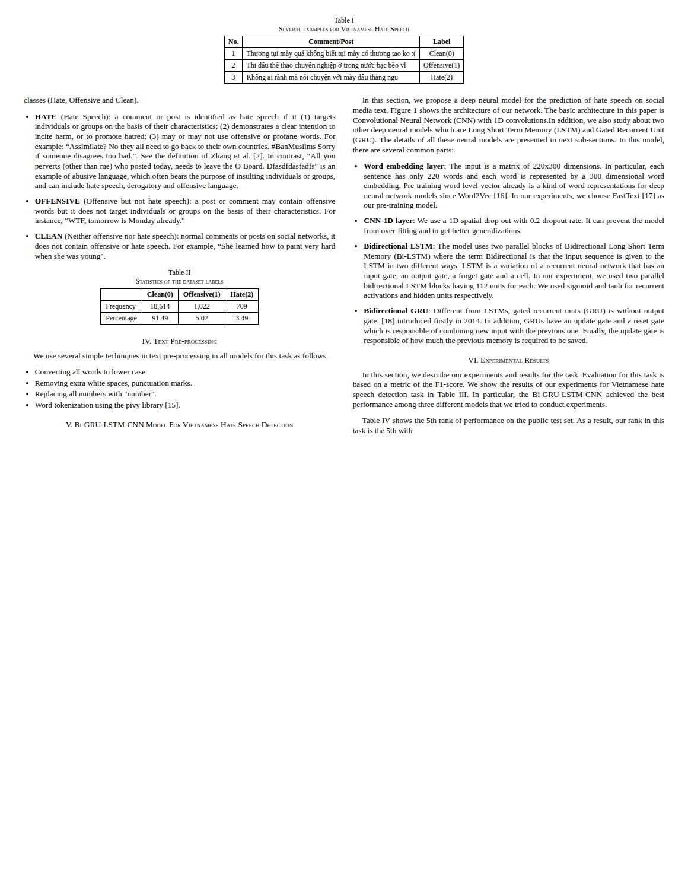Table I Several examples for Vietnamese Hate Speech
| No. | Comment/Post | Label |
| --- | --- | --- |
| 1 | Thương tụi mày quá không biết tụi mày có thương tao ko :( | Clean(0) |
| 2 | Thi đấu thể thao chuyên nghiệp ở trong nước bạc bẽo vl | Offensive(1) |
| 3 | Không ai rãnh mà nói chuyện với mày đâu thằng ngu | Hate(2) |
classes (Hate, Offensive and Clean).
HATE (Hate Speech): a comment or post is identified as hate speech if it (1) targets individuals or groups on the basis of their characteristics; (2) demonstrates a clear intention to incite harm, or to promote hatred; (3) may or may not use offensive or profane words. For example: “Assimilate? No they all need to go back to their own countries. #BanMuslims Sorry if someone disagrees too bad.”. See the definition of Zhang et al. [2]. In contrast, “All you perverts (other than me) who posted today, needs to leave the O Board. Dfasdfdasfadfs" is an example of abusive language, which often bears the purpose of insulting individuals or groups, and can include hate speech, derogatory and offensive language.
OFFENSIVE (Offensive but not hate speech): a post or comment may contain offensive words but it does not target individuals or groups on the basis of their characteristics. For instance, “WTF, tomorrow is Monday already."
CLEAN (Neither offensive nor hate speech): normal comments or posts on social networks, it does not contain offensive or hate speech. For example, “She learned how to paint very hard when she was young".
Table II Statistics of the dataset labels
| | Clean(0) | Offensive(1) | Hate(2) |
| --- | --- | --- | --- |
| Frequency | 18,614 | 1,022 | 709 |
| Percentage | 91.49 | 5.02 | 3.49 |
IV. Text Pre-processing
We use several simple techniques in text pre-processing in all models for this task as follows.
Converting all words to lower case.
Removing extra white spaces, punctuation marks.
Replacing all numbers with "number".
Word tokenization using the pivy library [15].
V. Bi-GRU-LSTM-CNN Model For Vietnamese Hate Speech Detection
In this section, we propose a deep neural model for the prediction of hate speech on social media text. Figure 1 shows the architecture of our network. The basic architecture in this paper is Convolutional Neural Network (CNN) with 1D convolutions.In addition, we also study about two other deep neural models which are Long Short Term Memory (LSTM) and Gated Recurrent Unit (GRU). The details of all these neural models are presented in next sub-sections. In this model, there are several common parts:
Word embedding layer: The input is a matrix of 220x300 dimensions. In particular, each sentence has only 220 words and each word is represented by a 300 dimensional word embedding. Pre-training word level vector already is a kind of word representations for deep neural network models since Word2Vec [16]. In our experiments, we choose FastText [17] as our pre-training model.
CNN-1D layer: We use a 1D spatial drop out with 0.2 dropout rate. It can prevent the model from over-fitting and to get better generalizations.
Bidirectional LSTM: The model uses two parallel blocks of Bidirectional Long Short Term Memory (Bi-LSTM) where the term Bidirectional is that the input sequence is given to the LSTM in two different ways. LSTM is a variation of a recurrent neural network that has an input gate, an output gate, a forget gate and a cell. In our experiment, we used two parallel bidirectional LSTM blocks having 112 units for each. We used sigmoid and tanh for recurrent activations and hidden units respectively.
Bidirectional GRU: Different from LSTMs, gated recurrent units (GRU) is without output gate. [18] introduced firstly in 2014. In addition, GRUs have an update gate and a reset gate which is responsible of combining new input with the previous one. Finally, the update gate is responsible of how much the previous memory is required to be saved.
VI. Experimental Results
In this section, we describe our experiments and results for the task. Evaluation for this task is based on a metric of the F1-score. We show the results of our experiments for Vietnamese hate speech detection task in Table III. In particular, the Bi-GRU-LSTM-CNN achieved the best performance among three different models that we tried to conduct experiments.
Table IV shows the 5th rank of performance on the public-test set. As a result, our rank in this task is the 5th with